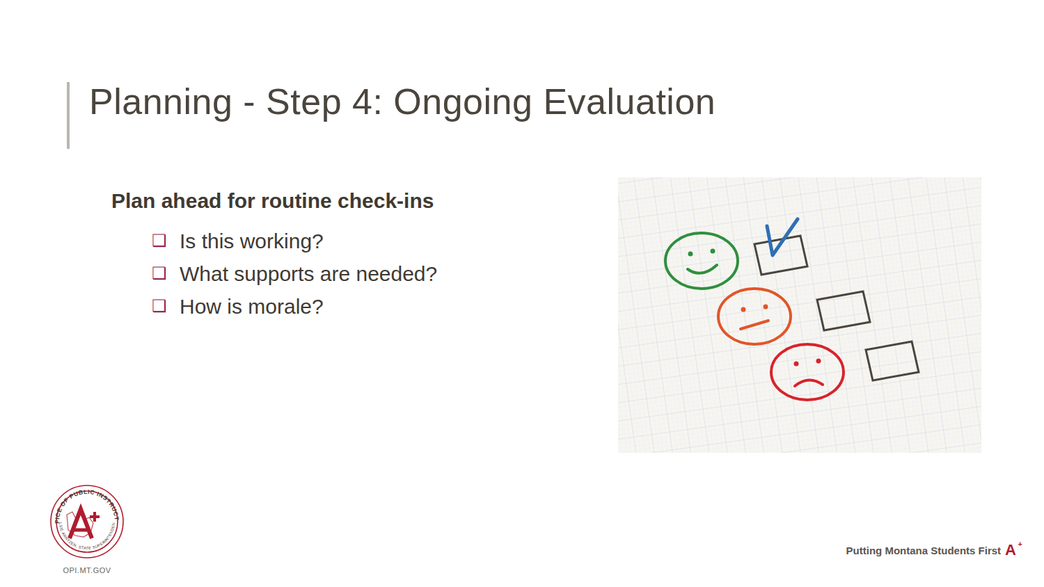Planning - Step 4: Ongoing Evaluation
Plan ahead for routine check-ins
Is this working?
What supports are needed?
How is morale?
OFFICE OF PUBLIC INSTRUCTION ELSIE ARNTZEN, STATE SUPERINTENDENT
OPI.MT.GOV
Putting Montana Students First A+